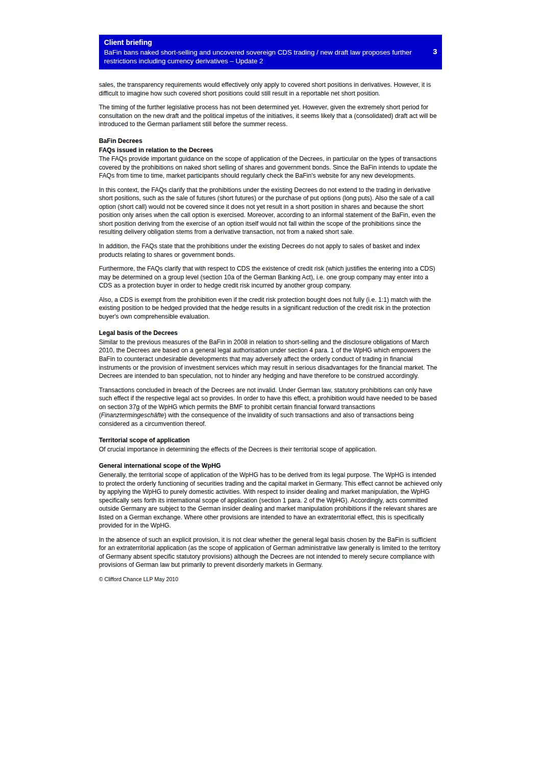3
Client briefing
BaFin bans naked short-selling and uncovered sovereign CDS trading / new draft law proposes further restrictions including currency derivatives – Update 2
sales, the transparency requirements would effectively only apply to covered short positions in derivatives. However, it is difficult to imagine how such covered short positions could still result in a reportable net short position.
The timing of the further legislative process has not been determined yet. However, given the extremely short period for consultation on the new draft and the political impetus of the initiatives, it seems likely that a (consolidated) draft act will be introduced to the German parliament still before the summer recess.
BaFin Decrees
FAQs issued in relation to the Decrees
The FAQs provide important guidance on the scope of application of the Decrees, in particular on the types of transactions covered by the prohibitions on naked short selling of shares and government bonds. Since the BaFin intends to update the FAQs from time to time, market participants should regularly check the BaFin's website for any new developments.
In this context, the FAQs clarify that the prohibitions under the existing Decrees do not extend to the trading in derivative short positions, such as the sale of futures (short futures) or the purchase of put options (long puts). Also the sale of a call option (short call) would not be covered since it does not yet result in a short position in shares and because the short position only arises when the call option is exercised. Moreover, according to an informal statement of the BaFin, even the short position deriving from the exercise of an option itself would not fall within the scope of the prohibitions since the resulting delivery obligation stems from a derivative transaction, not from a naked short sale.
In addition, the FAQs state that the prohibitions under the existing Decrees do not apply to sales of basket and index products relating to shares or government bonds.
Furthermore, the FAQs clarify that with respect to CDS the existence of credit risk (which justifies the entering into a CDS) may be determined on a group level (section 10a of the German Banking Act), i.e. one group company may enter into a CDS as a protection buyer in order to hedge credit risk incurred by another group company.
Also, a CDS is exempt from the prohibition even if the credit risk protection bought does not fully (i.e. 1:1) match with the existing position to be hedged provided that the hedge results in a significant reduction of the credit risk in the protection buyer's own comprehensible evaluation.
Legal basis of the Decrees
Similar to the previous measures of the BaFin in 2008 in relation to short-selling and the disclosure obligations of March 2010, the Decrees are based on a general legal authorisation under section 4 para. 1 of the WpHG which empowers the BaFin to counteract undesirable developments that may adversely affect the orderly conduct of trading in financial instruments or the provision of investment services which may result in serious disadvantages for the financial market. The Decrees are intended to ban speculation, not to hinder any hedging and have therefore to be construed accordingly.
Transactions concluded in breach of the Decrees are not invalid. Under German law, statutory prohibitions can only have such effect if the respective legal act so provides. In order to have this effect, a prohibition would have needed to be based on section 37g of the WpHG which permits the BMF to prohibit certain financial forward transactions (Finanztermingeschäfte) with the consequence of the invalidity of such transactions and also of transactions being considered as a circumvention thereof.
Territorial scope of application
Of crucial importance in determining the effects of the Decrees is their territorial scope of application.
General international scope of the WpHG
Generally, the territorial scope of application of the WpHG has to be derived from its legal purpose. The WpHG is intended to protect the orderly functioning of securities trading and the capital market in Germany. This effect cannot be achieved only by applying the WpHG to purely domestic activities. With respect to insider dealing and market manipulation, the WpHG specifically sets forth its international scope of application (section 1 para. 2 of the WpHG). Accordingly, acts committed outside Germany are subject to the German insider dealing and market manipulation prohibitions if the relevant shares are listed on a German exchange. Where other provisions are intended to have an extraterritorial effect, this is specifically provided for in the WpHG.
In the absence of such an explicit provision, it is not clear whether the general legal basis chosen by the BaFin is sufficient for an extraterritorial application (as the scope of application of German administrative law generally is limited to the territory of Germany absent specific statutory provisions) although the Decrees are not intended to merely secure compliance with provisions of German law but primarily to prevent disorderly markets in Germany.
© Clifford Chance LLP May 2010